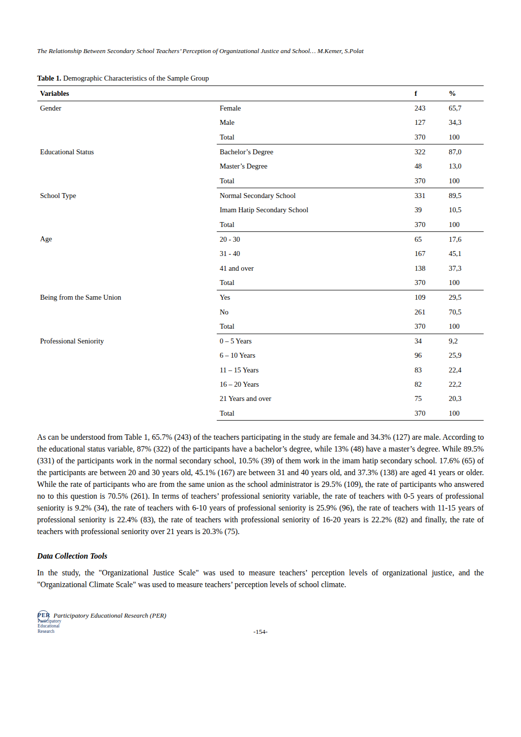The Relationship Between Secondary School Teachers’ Perception of Organizational Justice and School… M.Kemer, S.Polat
Table 1. Demographic Characteristics of the Sample Group
| Variables | f | % |
| --- | --- | --- |
| Gender | Female | 243 | 65,7 |
| Male | 127 | 34,3 |
| Total | 370 | 100 |
| Educational Status | Bachelor’s Degree | 322 | 87,0 |
| Master’s Degree | 48 | 13,0 |
| Total | 370 | 100 |
| School Type | Normal Secondary School | 331 | 89,5 |
| Imam Hatip Secondary School | 39 | 10,5 |
| Total | 370 | 100 |
| Age | 20 - 30 | 65 | 17,6 |
| 31 - 40 | 167 | 45,1 |
| 41 and over | 138 | 37,3 |
| Total | 370 | 100 |
| Being from the Same Union | Yes | 109 | 29,5 |
| No | 261 | 70,5 |
| Total | 370 | 100 |
| Professional Seniority | 0 – 5 Years | 34 | 9,2 |
| 6 – 10 Years | 96 | 25,9 |
| 11 – 15 Years | 83 | 22,4 |
| 16 – 20 Years | 82 | 22,2 |
| 21 Years and over | 75 | 20,3 |
| Total | 370 | 100 |
As can be understood from Table 1, 65.7% (243) of the teachers participating in the study are female and 34.3% (127) are male. According to the educational status variable, 87% (322) of the participants have a bachelor’s degree, while 13% (48) have a master’s degree. While 89.5% (331) of the participants work in the normal secondary school, 10.5% (39) of them work in the imam hatip secondary school. 17.6% (65) of the participants are between 20 and 30 years old, 45.1% (167) are between 31 and 40 years old, and 37.3% (138) are aged 41 years or older. While the rate of participants who are from the same union as the school administrator is 29.5% (109), the rate of participants who answered no to this question is 70.5% (261). In terms of teachers’ professional seniority variable, the rate of teachers with 0-5 years of professional seniority is 9.2% (34), the rate of teachers with 6-10 years of professional seniority is 25.9% (96), the rate of teachers with 11-15 years of professional seniority is 22.4% (83), the rate of teachers with professional seniority of 16-20 years is 22.2% (82) and finally, the rate of teachers with professional seniority over 21 years is 20.3% (75).
Data Collection Tools
In the study, the "Organizational Justice Scale" was used to measure teachers’ perception levels of organizational justice, and the "Organizational Climate Scale" was used to measure teachers’ perception levels of school climate.
PERParticipatory Educational Research Participatory Educational Research (PER)
-154-